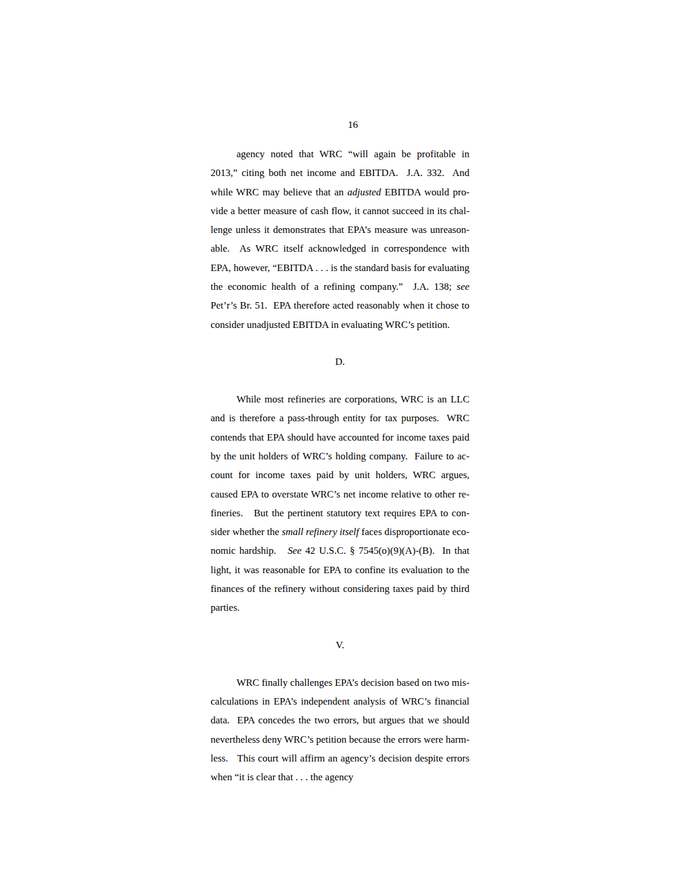16
agency noted that WRC “will again be profitable in 2013,” citing both net income and EBITDA. J.A. 332. And while WRC may believe that an adjusted EBITDA would provide a better measure of cash flow, it cannot succeed in its challenge unless it demonstrates that EPA’s measure was unreasonable. As WRC itself acknowledged in correspondence with EPA, however, “EBITDA . . . is the standard basis for evaluating the economic health of a refining company.” J.A. 138; see Pet’r’s Br. 51. EPA therefore acted reasonably when it chose to consider unadjusted EBITDA in evaluating WRC’s petition.
D.
While most refineries are corporations, WRC is an LLC and is therefore a pass-through entity for tax purposes. WRC contends that EPA should have accounted for income taxes paid by the unit holders of WRC’s holding company. Failure to account for income taxes paid by unit holders, WRC argues, caused EPA to overstate WRC’s net income relative to other refineries. But the pertinent statutory text requires EPA to consider whether the small refinery itself faces disproportionate economic hardship. See 42 U.S.C. § 7545(o)(9)(A)-(B). In that light, it was reasonable for EPA to confine its evaluation to the finances of the refinery without considering taxes paid by third parties.
V.
WRC finally challenges EPA’s decision based on two miscalculations in EPA’s independent analysis of WRC’s financial data. EPA concedes the two errors, but argues that we should nevertheless deny WRC’s petition because the errors were harmless. This court will affirm an agency’s decision despite errors when “it is clear that . . . the agency